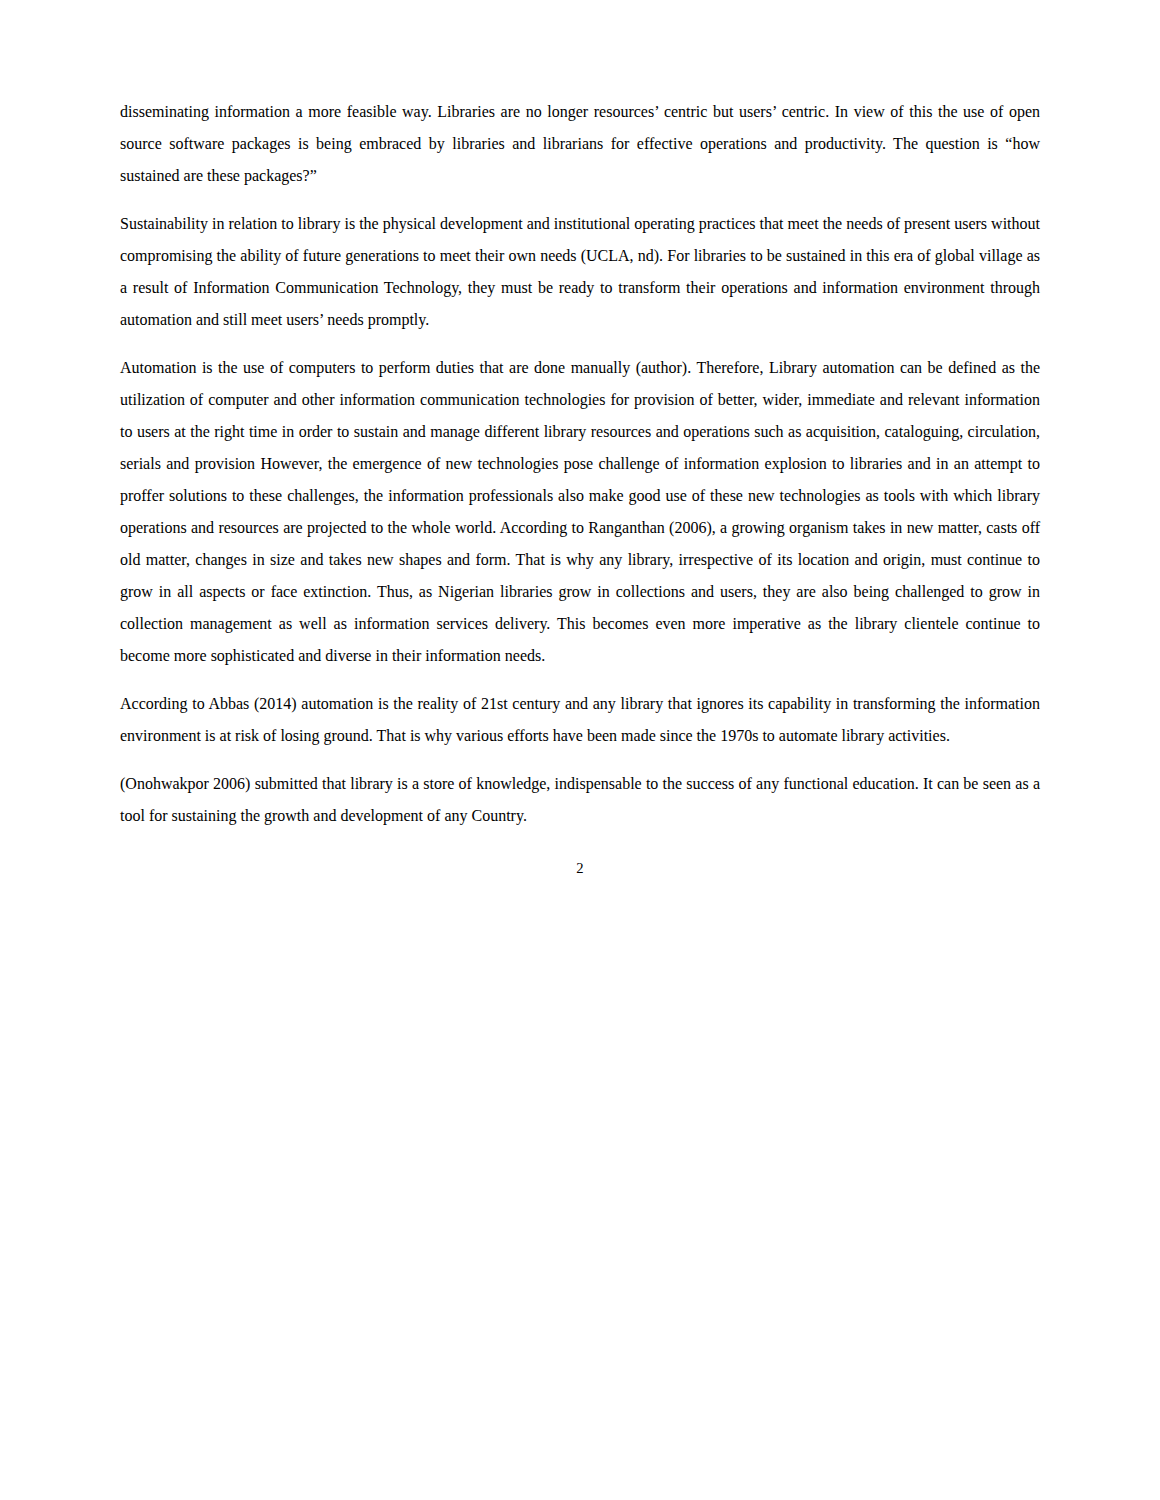disseminating information a more feasible way. Libraries are no longer resources’ centric but users’ centric. In view of this the use of open source software packages is being embraced by libraries and librarians for effective operations and productivity. The question is “how sustained are these packages?”
Sustainability in relation to library is the physical development and institutional operating practices that meet the needs of present users without compromising the ability of future generations to meet their own needs (UCLA, nd). For libraries to be sustained in this era of global village as a result of Information Communication Technology, they must be ready to transform their operations and information environment through automation and still meet users’ needs promptly.
Automation is the use of computers to perform duties that are done manually (author). Therefore, Library automation can be defined as the utilization of computer and other information communication technologies for provision of better, wider, immediate and relevant information to users at the right time in order to sustain and manage different library resources and operations such as acquisition, cataloguing, circulation, serials and provision However, the emergence of new technologies pose challenge of information explosion to libraries and in an attempt to proffer solutions to these challenges, the information professionals also make good use of these new technologies as tools with which library operations and resources are projected to the whole world. According to Ranganthan (2006), a growing organism takes in new matter, casts off old matter, changes in size and takes new shapes and form. That is why any library, irrespective of its location and origin, must continue to grow in all aspects or face extinction. Thus, as Nigerian libraries grow in collections and users, they are also being challenged to grow in collection management as well as information services delivery. This becomes even more imperative as the library clientele continue to become more sophisticated and diverse in their information needs.
According to Abbas (2014) automation is the reality of 21st century and any library that ignores its capability in transforming the information environment is at risk of losing ground. That is why various efforts have been made since the 1970s to automate library activities.
(Onohwakpor 2006) submitted that library is a store of knowledge, indispensable to the success of any functional education. It can be seen as a tool for sustaining the growth and development of any Country.
2